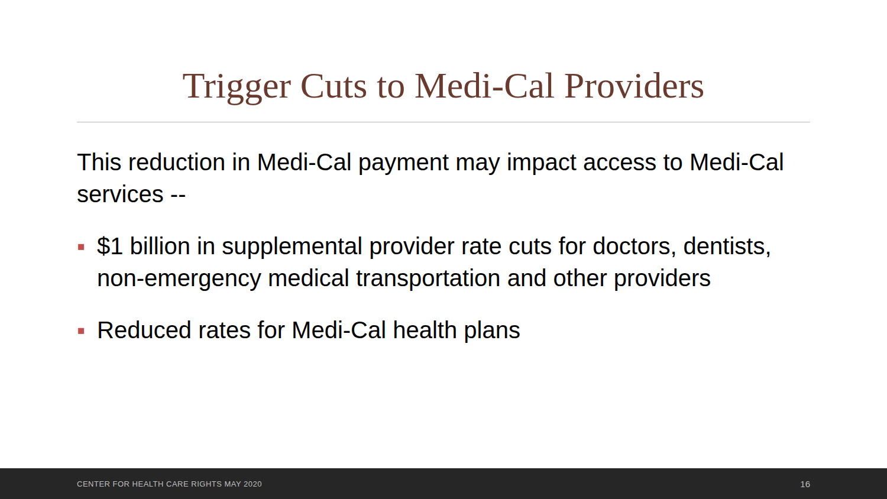Trigger Cuts to Medi-Cal Providers
This reduction in Medi-Cal payment may impact access to Medi-Cal services --
$1 billion in supplemental provider rate cuts for doctors, dentists, non-emergency medical transportation and other providers
Reduced rates for Medi-Cal health plans
CENTER FOR HEALTH CARE RIGHTS MAY 2020 16